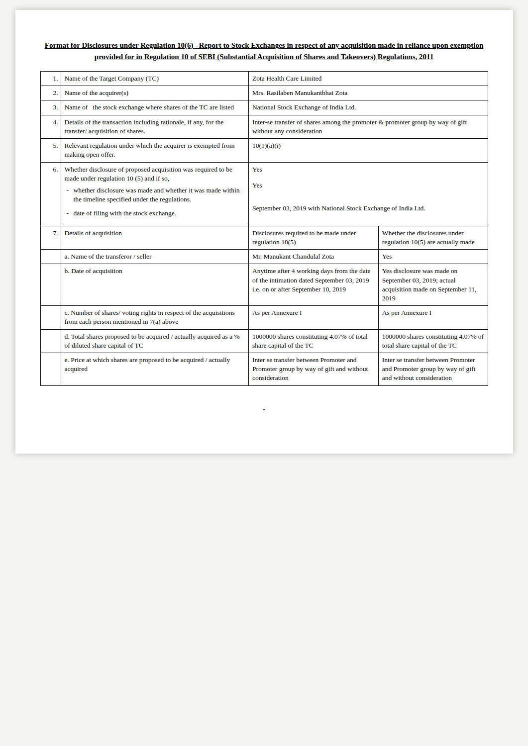Format for Disclosures under Regulation 10(6) –Report to Stock Exchanges in respect of any acquisition made in reliance upon exemption provided for in Regulation 10 of SEBI (Substantial Acquisition of Shares and Takeovers) Regulations, 2011
| 1. | Name of the Target Company (TC) | Zota Health Care Limited |
| 2. | Name of the acquirer(s) | Mrs. Rasilaben Manukantbhai Zota |
| 3. | Name of the stock exchange where shares of the TC are listed | National Stock Exchange of India Ltd. |
| 4. | Details of the transaction including rationale, if any, for the transfer/ acquisition of shares. | Inter-se transfer of shares among the promoter & promoter group by way of gift without any consideration |
| 5. | Relevant regulation under which the acquirer is exempted from making open offer. | 10(1)(a)(i) |
| 6. | Whether disclosure of proposed acquisition was required to be made under regulation 10 (5) and if so, whether disclosure was made and whether it was made within the timeline specified under the regulations. date of filing with the stock exchange. | Yes Yes September 03, 2019 with National Stock Exchange of India Ltd. |
| 7. | Details of acquisition | Disclosures required to be made under regulation 10(5) | Whether the disclosures under regulation 10(5) are actually made |
| | a. Name of the transferor / seller | Mr. Manukant Chandulal Zota | Yes |
| | b. Date of acquisition | Anytime after 4 working days from the date of the intimation dated September 03, 2019 i.e. on or after September 10, 2019 | Yes disclosure was made on September 03, 2019; actual acquisition made on September 11, 2019 |
| | c. Number of shares/ voting rights in respect of the acquisitions from each person mentioned in 7(a) above | As per Annexure I | As per Annexure I |
| | d. Total shares proposed to be acquired / actually acquired as a % of diluted share capital of TC | 1000000 shares constituting 4.07% of total share capital of the TC | 1000000 shares constituting 4.07% of total share capital of the TC |
| | e. Price at which shares are proposed to be acquired / actually acquired | Inter se transfer between Promoter and Promoter group by way of gift and without consideration | Inter se transfer between Promoter and Promoter group by way of gift and without consideration |
•